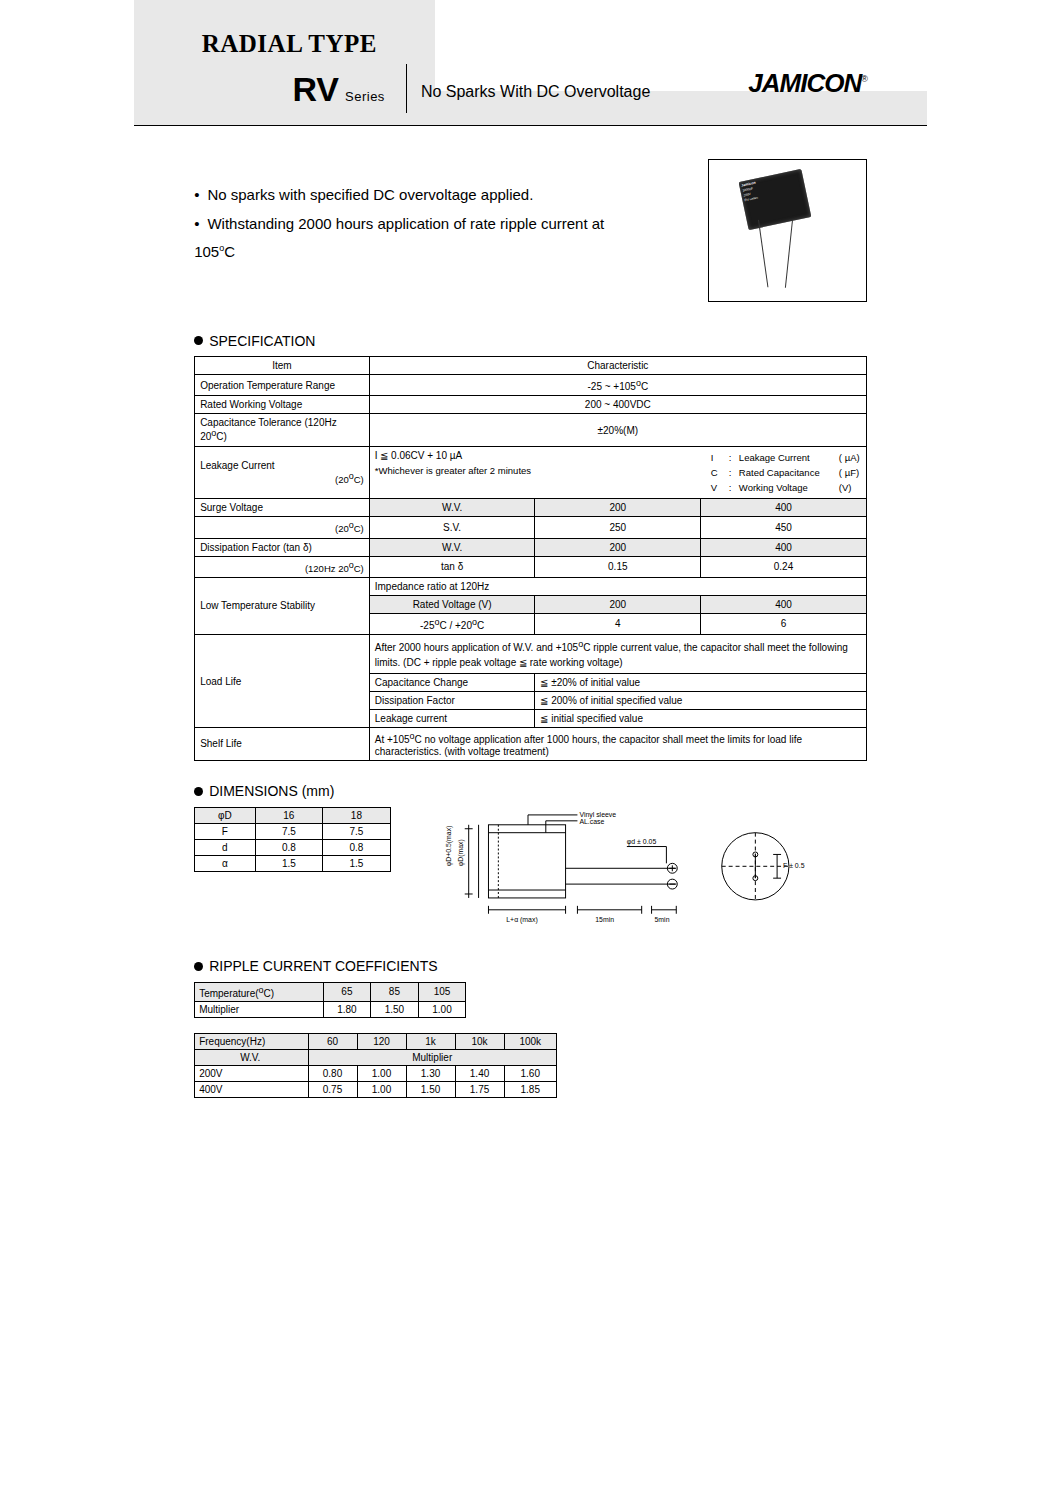RADIAL TYPE
RV Series
No Sparks With DC Overvoltage
JAMICON®
No sparks with specified DC overvoltage applied.
Withstanding 2000 hours application of rate ripple current at 105o C
Jamicon1000µF
200V
RV series
SPECIFICATION
| Item | Characteristic |
| --- | --- |
| Operation Temperature Range | -25 ~ +105 o C |
| Rated Working Voltage | 200 ~ 400VDC |
| Capacitance Tolerance (120Hz 20 o C) | ±20%(M) |
| Leakage Current (20 o C) | I ≦ 0.06CV + 10 µA *Whichever is greater after 2 minutes I : Leakage Current ( µA) C : Rated Capacitance ( µF) V : Working Voltage (V) |
| Surge Voltage | W.V. | 200 | 400 |
| (20 o C) | S.V. | 250 | 450 |
| Dissipation Factor (tan δ) | W.V. | 200 | 400 |
| (120Hz 20 o C) | tan δ | 0.15 | 0.24 |
| Low Temperature Stability | Impedance ratio at 120Hz |
| Rated Voltage (V) | 200 | 400 |
| -25 o C / +20 o C | 4 | 6 |
| Load Life | After 2000 hours application of W.V. and +105 o C ripple current value, the capacitor shall meet the following limits. (DC + ripple peak voltage ≦ rate working voltage) |
| Capacitance Change | ≦ ±20% of initial value |
| Dissipation Factor | ≦ 200% of initial specified value |
| Leakage current | ≦ initial specified value |
| Shelf Life | At +105 o C no voltage application after 1000 hours, the capacitor shall meet the limits for load life characteristics. (with voltage treatment) |
DIMENSIONS (mm)
| φD | 16 | 18 |
| F | 7.5 | 7.5 |
| d | 0.8 | 0.8 |
| α | 1.5 | 1.5 |
Vinyl sleeve AL.case φd ± 0.05 φD+0.5(max) φD(max) L+α (max) 15min 5min F ± 0.5
RIPPLE CURRENT COEFFICIENTS
| Temperature( o C) | 65 | 85 | 105 |
| Multiplier | 1.80 | 1.50 | 1.00 |
| Frequency(Hz) | 60 | 120 | 1k | 10k | 100k |
| W.V. | Multiplier |
| 200V | 0.80 | 1.00 | 1.30 | 1.40 | 1.60 |
| 400V | 0.75 | 1.00 | 1.50 | 1.75 | 1.85 |